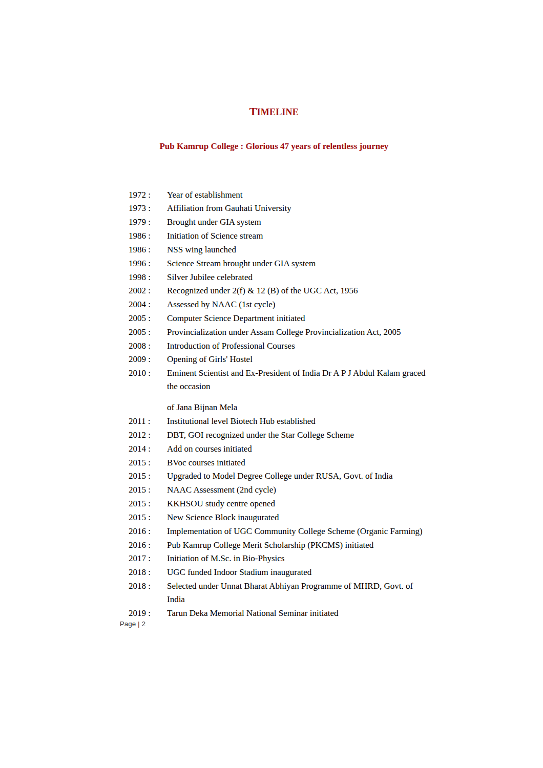TIMELINE
Pub Kamrup College : Glorious 47 years of relentless journey
| 1972 : | Year of establishment |
| 1973 : | Affiliation from Gauhati University |
| 1979 : | Brought under GIA system |
| 1986 : | Initiation of Science stream |
| 1986 : | NSS wing launched |
| 1996 : | Science Stream brought under GIA system |
| 1998 : | Silver Jubilee celebrated |
| 2002 : | Recognized under 2(f) & 12 (B) of the UGC Act, 1956 |
| 2004 : | Assessed by NAAC (1st cycle) |
| 2005 : | Computer Science Department initiated |
| 2005 : | Provincialization under Assam College Provincialization Act, 2005 |
| 2008 : | Introduction of Professional Courses |
| 2009 : | Opening of Girls' Hostel |
| 2010 : | Eminent Scientist and Ex-President of India Dr A P J Abdul Kalam graced the occasion of Jana Bijnan Mela |
| 2011 : | Institutional level Biotech Hub established |
| 2012 : | DBT, GOI recognized under the Star College Scheme |
| 2014 : | Add on courses initiated |
| 2015 : | BVoc courses initiated |
| 2015 : | Upgraded to Model Degree College under RUSA, Govt. of India |
| 2015 : | NAAC Assessment (2nd cycle) |
| 2015 : | KKHSOU study centre opened |
| 2015 : | New Science Block inaugurated |
| 2016 : | Implementation of UGC Community College Scheme (Organic Farming) |
| 2016 : | Pub Kamrup College Merit Scholarship (PKCMS) initiated |
| 2017 : | Initiation of M.Sc. in Bio-Physics |
| 2018 : | UGC funded Indoor Stadium inaugurated |
| 2018 : | Selected under Unnat Bharat Abhiyan Programme of MHRD, Govt. of India |
| 2019 : | Tarun Deka Memorial National Seminar initiated |
Page | 2